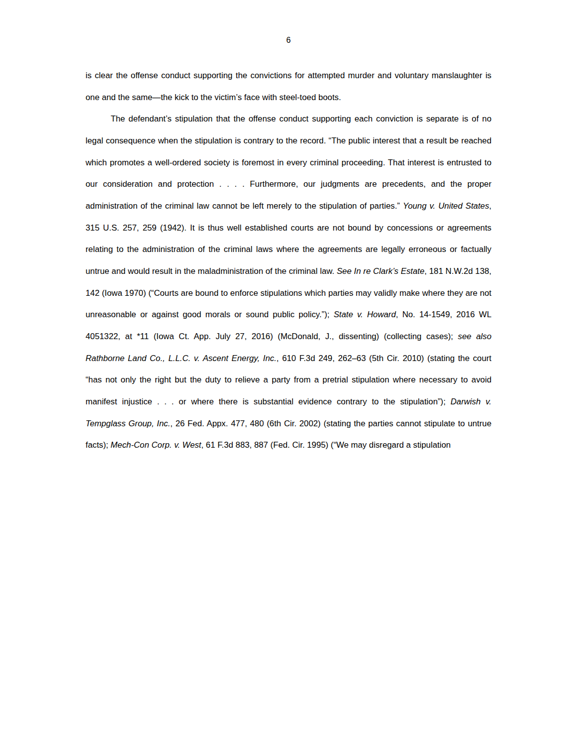6
is clear the offense conduct supporting the convictions for attempted murder and voluntary manslaughter is one and the same—the kick to the victim’s face with steel-toed boots.
The defendant’s stipulation that the offense conduct supporting each conviction is separate is of no legal consequence when the stipulation is contrary to the record. “The public interest that a result be reached which promotes a well-ordered society is foremost in every criminal proceeding. That interest is entrusted to our consideration and protection . . . . Furthermore, our judgments are precedents, and the proper administration of the criminal law cannot be left merely to the stipulation of parties.” Young v. United States, 315 U.S. 257, 259 (1942). It is thus well established courts are not bound by concessions or agreements relating to the administration of the criminal laws where the agreements are legally erroneous or factually untrue and would result in the maladministration of the criminal law. See In re Clark’s Estate, 181 N.W.2d 138, 142 (Iowa 1970) (“Courts are bound to enforce stipulations which parties may validly make where they are not unreasonable or against good morals or sound public policy.”); State v. Howard, No. 14-1549, 2016 WL 4051322, at *11 (Iowa Ct. App. July 27, 2016) (McDonald, J., dissenting) (collecting cases); see also Rathborne Land Co., L.L.C. v. Ascent Energy, Inc., 610 F.3d 249, 262–63 (5th Cir. 2010) (stating the court “has not only the right but the duty to relieve a party from a pretrial stipulation where necessary to avoid manifest injustice . . . or where there is substantial evidence contrary to the stipulation”); Darwish v. Tempglass Group, Inc., 26 Fed. Appx. 477, 480 (6th Cir. 2002) (stating the parties cannot stipulate to untrue facts); Mech-Con Corp. v. West, 61 F.3d 883, 887 (Fed. Cir. 1995) (“We may disregard a stipulation